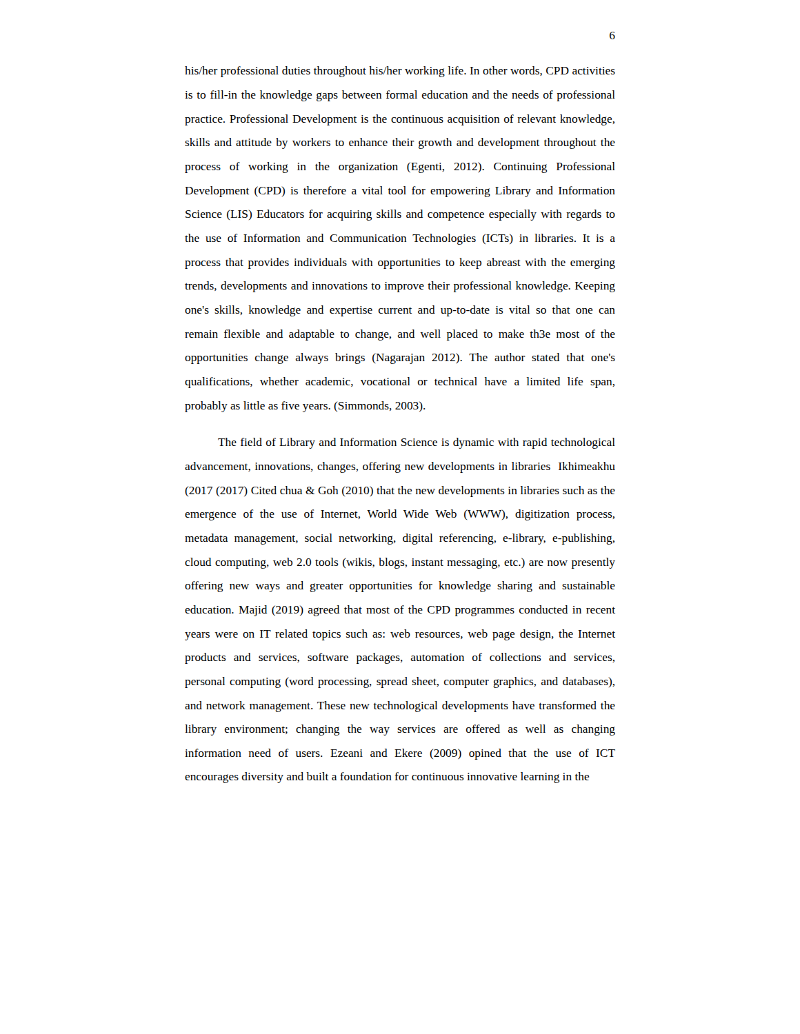6
his/her professional duties throughout his/her working life. In other words, CPD activities is to fill-in the knowledge gaps between formal education and the needs of professional practice. Professional Development is the continuous acquisition of relevant knowledge, skills and attitude by workers to enhance their growth and development throughout the process of working in the organization (Egenti, 2012). Continuing Professional Development (CPD) is therefore a vital tool for empowering Library and Information Science (LIS) Educators for acquiring skills and competence especially with regards to the use of Information and Communication Technologies (ICTs) in libraries. It is a process that provides individuals with opportunities to keep abreast with the emerging trends, developments and innovations to improve their professional knowledge. Keeping one's skills, knowledge and expertise current and up-to-date is vital so that one can remain flexible and adaptable to change, and well placed to make th3e most of the opportunities change always brings (Nagarajan 2012). The author stated that one's qualifications, whether academic, vocational or technical have a limited life span, probably as little as five years. (Simmonds, 2003).
The field of Library and Information Science is dynamic with rapid technological advancement, innovations, changes, offering new developments in libraries Ikhimeakhu (2017 (2017) Cited chua & Goh (2010) that the new developments in libraries such as the emergence of the use of Internet, World Wide Web (WWW), digitization process, metadata management, social networking, digital referencing, e-library, e-publishing, cloud computing, web 2.0 tools (wikis, blogs, instant messaging, etc.) are now presently offering new ways and greater opportunities for knowledge sharing and sustainable education. Majid (2019) agreed that most of the CPD programmes conducted in recent years were on IT related topics such as: web resources, web page design, the Internet products and services, software packages, automation of collections and services, personal computing (word processing, spread sheet, computer graphics, and databases), and network management. These new technological developments have transformed the library environment; changing the way services are offered as well as changing information need of users. Ezeani and Ekere (2009) opined that the use of ICT encourages diversity and built a foundation for continuous innovative learning in the